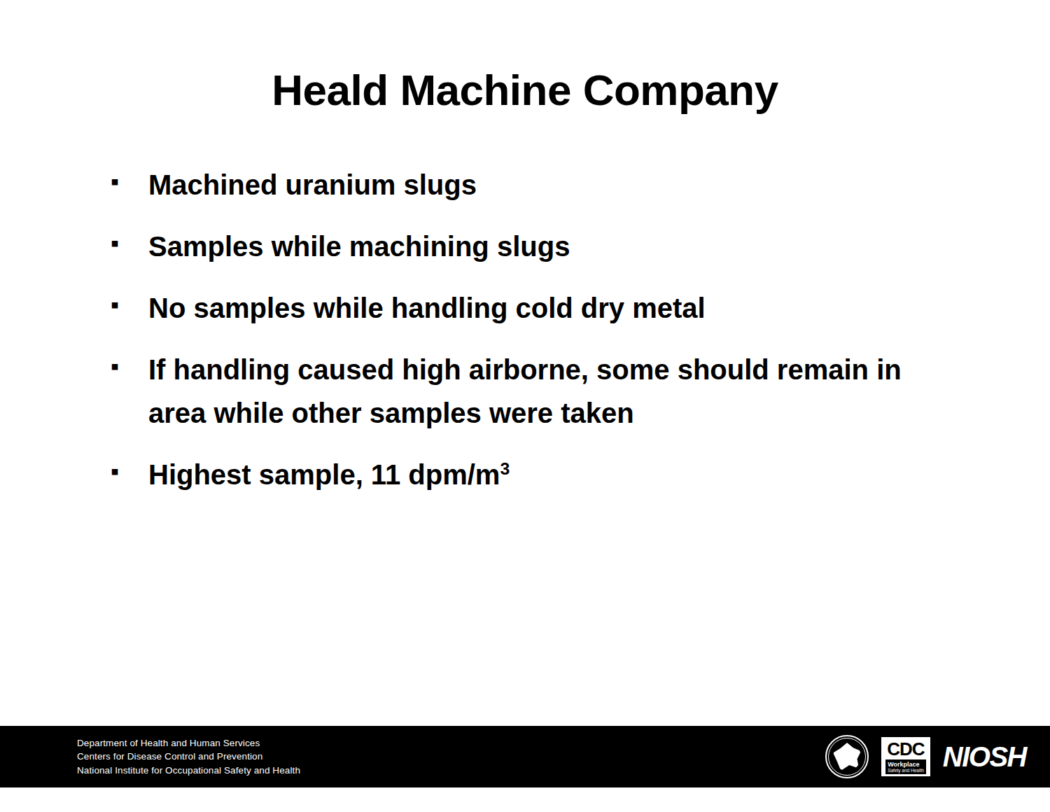Heald Machine Company
Machined uranium slugs
Samples while machining slugs
No samples while handling cold dry metal
If handling caused high airborne, some should remain in area while other samples were taken
Highest sample, 11 dpm/m3
Department of Health and Human Services
Centers for Disease Control and Prevention
National Institute for Occupational Safety and Health
CDC
WorkplaceSafety and Health
NIOSH